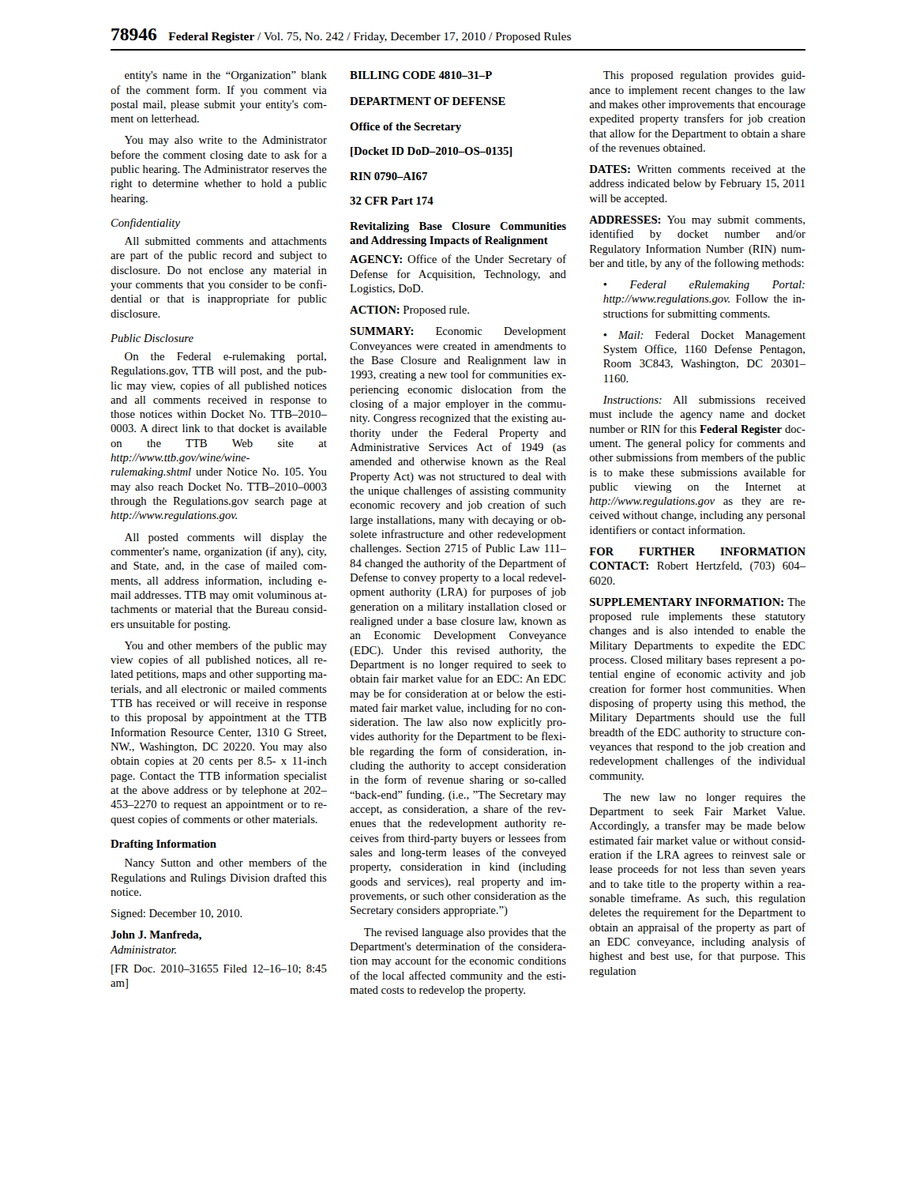78946
Federal Register / Vol. 75, No. 242 / Friday, December 17, 2010 / Proposed Rules
entity's name in the “Organization” blank of the comment form. If you comment via postal mail, please submit your entity's comment on letterhead.
You may also write to the Administrator before the comment closing date to ask for a public hearing. The Administrator reserves the right to determine whether to hold a public hearing.
Confidentiality
All submitted comments and attachments are part of the public record and subject to disclosure. Do not enclose any material in your comments that you consider to be confidential or that is inappropriate for public disclosure.
Public Disclosure
On the Federal e-rulemaking portal, Regulations.gov, TTB will post, and the public may view, copies of all published notices and all comments received in response to those notices within Docket No. TTB–2010–0003. A direct link to that docket is available on the TTB Web site at http://www.ttb.gov/wine/wine-rulemaking.shtml under Notice No. 105. You may also reach Docket No. TTB–2010–0003 through the Regulations.gov search page at http://www.regulations.gov.
All posted comments will display the commenter's name, organization (if any), city, and State, and, in the case of mailed comments, all address information, including e-mail addresses. TTB may omit voluminous attachments or material that the Bureau considers unsuitable for posting.
You and other members of the public may view copies of all published notices, all related petitions, maps and other supporting materials, and all electronic or mailed comments TTB has received or will receive in response to this proposal by appointment at the TTB Information Resource Center, 1310 G Street, NW., Washington, DC 20220. You may also obtain copies at 20 cents per 8.5- x 11-inch page. Contact the TTB information specialist at the above address or by telephone at 202–453–2270 to request an appointment or to request copies of comments or other materials.
Drafting Information
Nancy Sutton and other members of the Regulations and Rulings Division drafted this notice.
Signed: December 10, 2010.
John J. Manfreda,
Administrator.
[FR Doc. 2010–31655 Filed 12–16–10; 8:45 am]
BILLING CODE 4810–31–P
DEPARTMENT OF DEFENSE
Office of the Secretary
[Docket ID DoD–2010–OS–0135]
RIN 0790–AI67
32 CFR Part 174
Revitalizing Base Closure Communities and Addressing Impacts of Realignment
Agency: Office of the Under Secretary of Defense for Acquisition, Technology, and Logistics, DoD.
Action: Proposed rule.
Summary: Economic Development Conveyances were created in amendments to the Base Closure and Realignment law in 1993, creating a new tool for communities experiencing economic dislocation from the closing of a major employer in the community. Congress recognized that the existing authority under the Federal Property and Administrative Services Act of 1949 (as amended and otherwise known as the Real Property Act) was not structured to deal with the unique challenges of assisting community economic recovery and job creation of such large installations, many with decaying or obsolete infrastructure and other redevelopment challenges. Section 2715 of Public Law 111–84 changed the authority of the Department of Defense to convey property to a local redevelopment authority (LRA) for purposes of job generation on a military installation closed or realigned under a base closure law, known as an Economic Development Conveyance (EDC). Under this revised authority, the Department is no longer required to seek to obtain fair market value for an EDC: An EDC may be for consideration at or below the estimated fair market value, including for no consideration. The law also now explicitly provides authority for the Department to be flexible regarding the form of consideration, including the authority to accept consideration in the form of revenue sharing or so-called “back-end” funding. (i.e., ”The Secretary may accept, as consideration, a share of the revenues that the redevelopment authority receives from third-party buyers or lessees from sales and long-term leases of the conveyed property, consideration in kind (including goods and services), real property and improvements, or such other consideration as the Secretary considers appropriate.”)
The revised language also provides that the Department's determination of the consideration may account for the economic conditions of the local affected community and the estimated costs to redevelop the property.
This proposed regulation provides guidance to implement recent changes to the law and makes other improvements that encourage expedited property transfers for job creation that allow for the Department to obtain a share of the revenues obtained.
Dates: Written comments received at the address indicated below by February 15, 2011 will be accepted.
Addresses: You may submit comments, identified by docket number and/or Regulatory Information Number (RIN) number and title, by any of the following methods:
Federal eRulemaking Portal: http://www.regulations.gov. Follow the instructions for submitting comments.
Mail: Federal Docket Management System Office, 1160 Defense Pentagon, Room 3C843, Washington, DC 20301–1160.
Instructions: All submissions received must include the agency name and docket number or RIN for this Federal Register document. The general policy for comments and other submissions from members of the public is to make these submissions available for public viewing on the Internet at http://www.regulations.gov as they are received without change, including any personal identifiers or contact information.
For Further Information Contact: Robert Hertzfeld, (703) 604–6020.
Supplementary Information: The proposed rule implements these statutory changes and is also intended to enable the Military Departments to expedite the EDC process. Closed military bases represent a potential engine of economic activity and job creation for former host communities. When disposing of property using this method, the Military Departments should use the full breadth of the EDC authority to structure conveyances that respond to the job creation and redevelopment challenges of the individual community.
The new law no longer requires the Department to seek Fair Market Value. Accordingly, a transfer may be made below estimated fair market value or without consideration if the LRA agrees to reinvest sale or lease proceeds for not less than seven years and to take title to the property within a reasonable timeframe. As such, this regulation deletes the requirement for the Department to obtain an appraisal of the property as part of an EDC conveyance, including analysis of highest and best use, for that purpose. This regulation